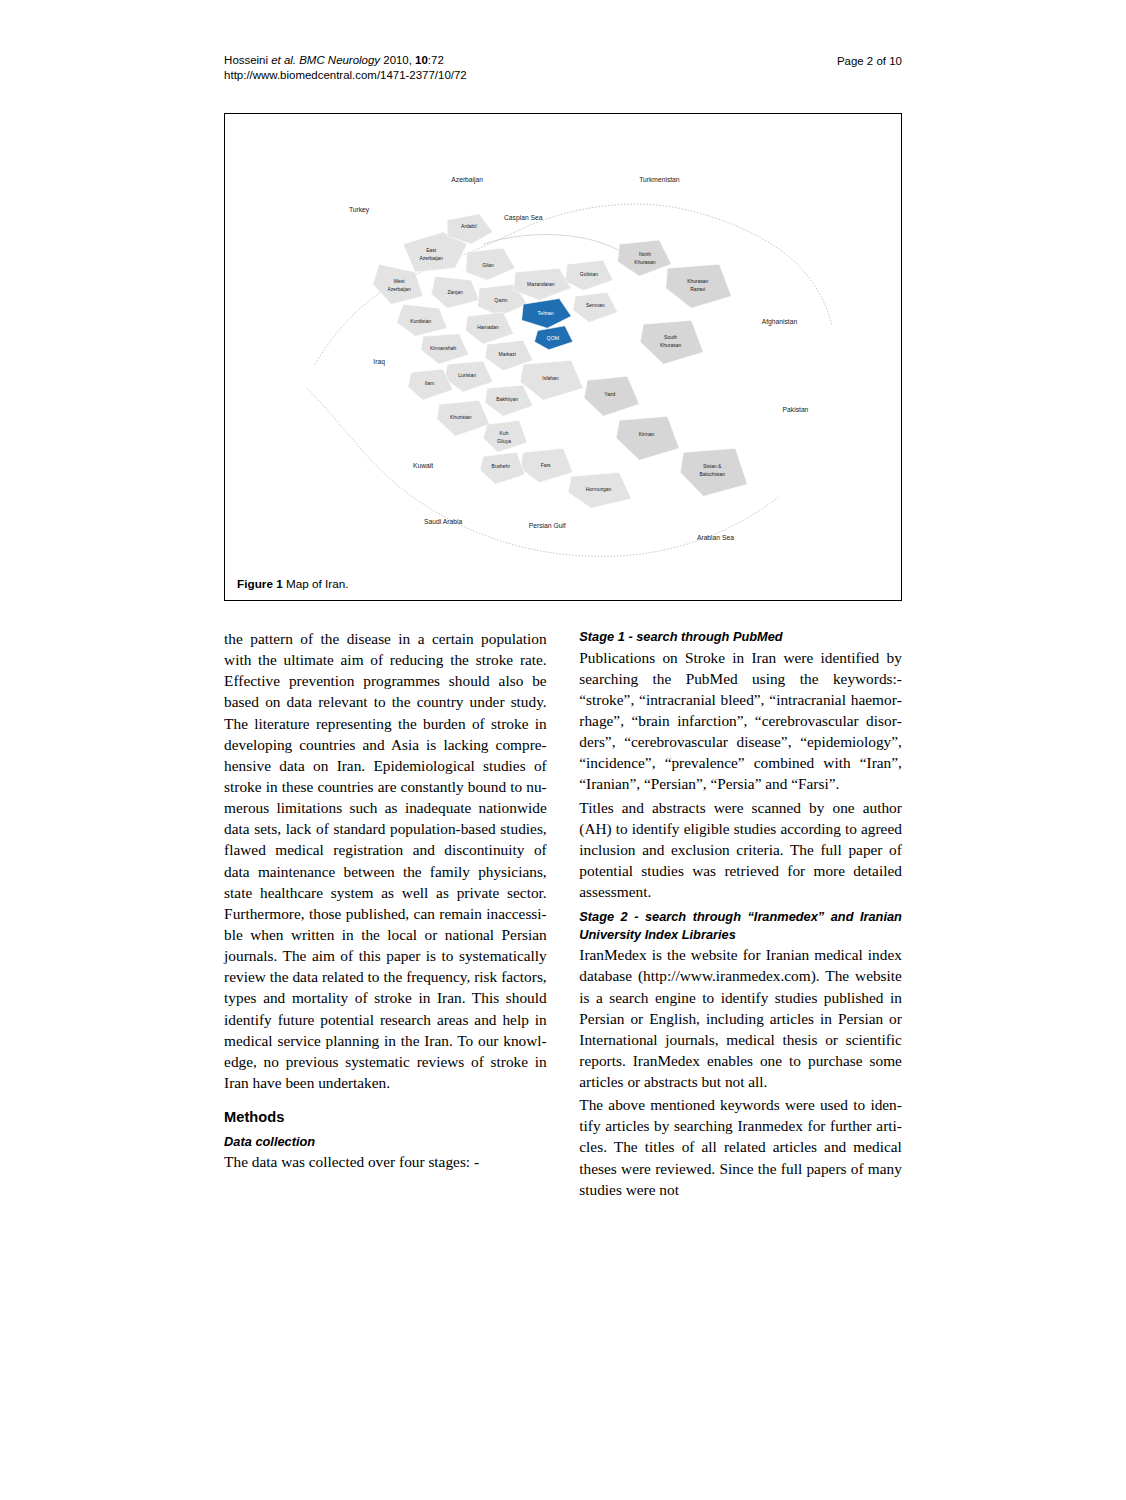Hosseini et al. BMC Neurology 2010, 10:72
http://www.biomedcentral.com/1471-2377/10/72
Page 2 of 10
Caspian Sea Azerbaijan Turkey Turkmenistan Afghanistan Pakistan Iraq Kuwait Saudi Arabia Persian Gulf Arabian Sea East Azerbaijan Ardabil West Azerbaijan Gilan Zanjan Kurdistan Qazin Mazandaran Golistan North Khurasan Khurasan Razavi Tehran QOM Semnan Hamadan Kirmanshah Markazi Luristan Ilam Isfahan Bakhtiyan Khuzistan Kuh Giluya Yazd South Khurasan Kirman Fars Bushehr Hormuzgan Sistan & Baluchistan
Figure 1 Map of Iran.
the pattern of the disease in a certain population with the ultimate aim of reducing the stroke rate. Effective prevention programmes should also be based on data relevant to the country under study. The literature representing the burden of stroke in developing countries and Asia is lacking comprehensive data on Iran. Epidemiological studies of stroke in these countries are constantly bound to numerous limitations such as inadequate nationwide data sets, lack of standard population-based studies, flawed medical registration and discontinuity of data maintenance between the family physicians, state healthcare system as well as private sector. Furthermore, those published, can remain inaccessible when written in the local or national Persian journals. The aim of this paper is to systematically review the data related to the frequency, risk factors, types and mortality of stroke in Iran. This should identify future potential research areas and help in medical service planning in the Iran. To our knowledge, no previous systematic reviews of stroke in Iran have been undertaken.
Methods
Data collection
The data was collected over four stages: -
Stage 1 - search through PubMed
Publications on Stroke in Iran were identified by searching the PubMed using the keywords:- “stroke”, “intracranial bleed”, “intracranial haemorrhage”, “brain infarction”, “cerebrovascular disorders”, “cerebrovascular disease”, “epidemiology”, “incidence”, “prevalence” combined with “Iran”, “Iranian”, “Persian”, “Persia” and “Farsi”.
Titles and abstracts were scanned by one author (AH) to identify eligible studies according to agreed inclusion and exclusion criteria. The full paper of potential studies was retrieved for more detailed assessment.
Stage 2 - search through “Iranmedex” and Iranian University Index Libraries
IranMedex is the website for Iranian medical index database (http://www.iranmedex.com). The website is a search engine to identify studies published in Persian or English, including articles in Persian or International journals, medical thesis or scientific reports. IranMedex enables one to purchase some articles or abstracts but not all.
The above mentioned keywords were used to identify articles by searching Iranmedex for further articles. The titles of all related articles and medical theses were reviewed. Since the full papers of many studies were not